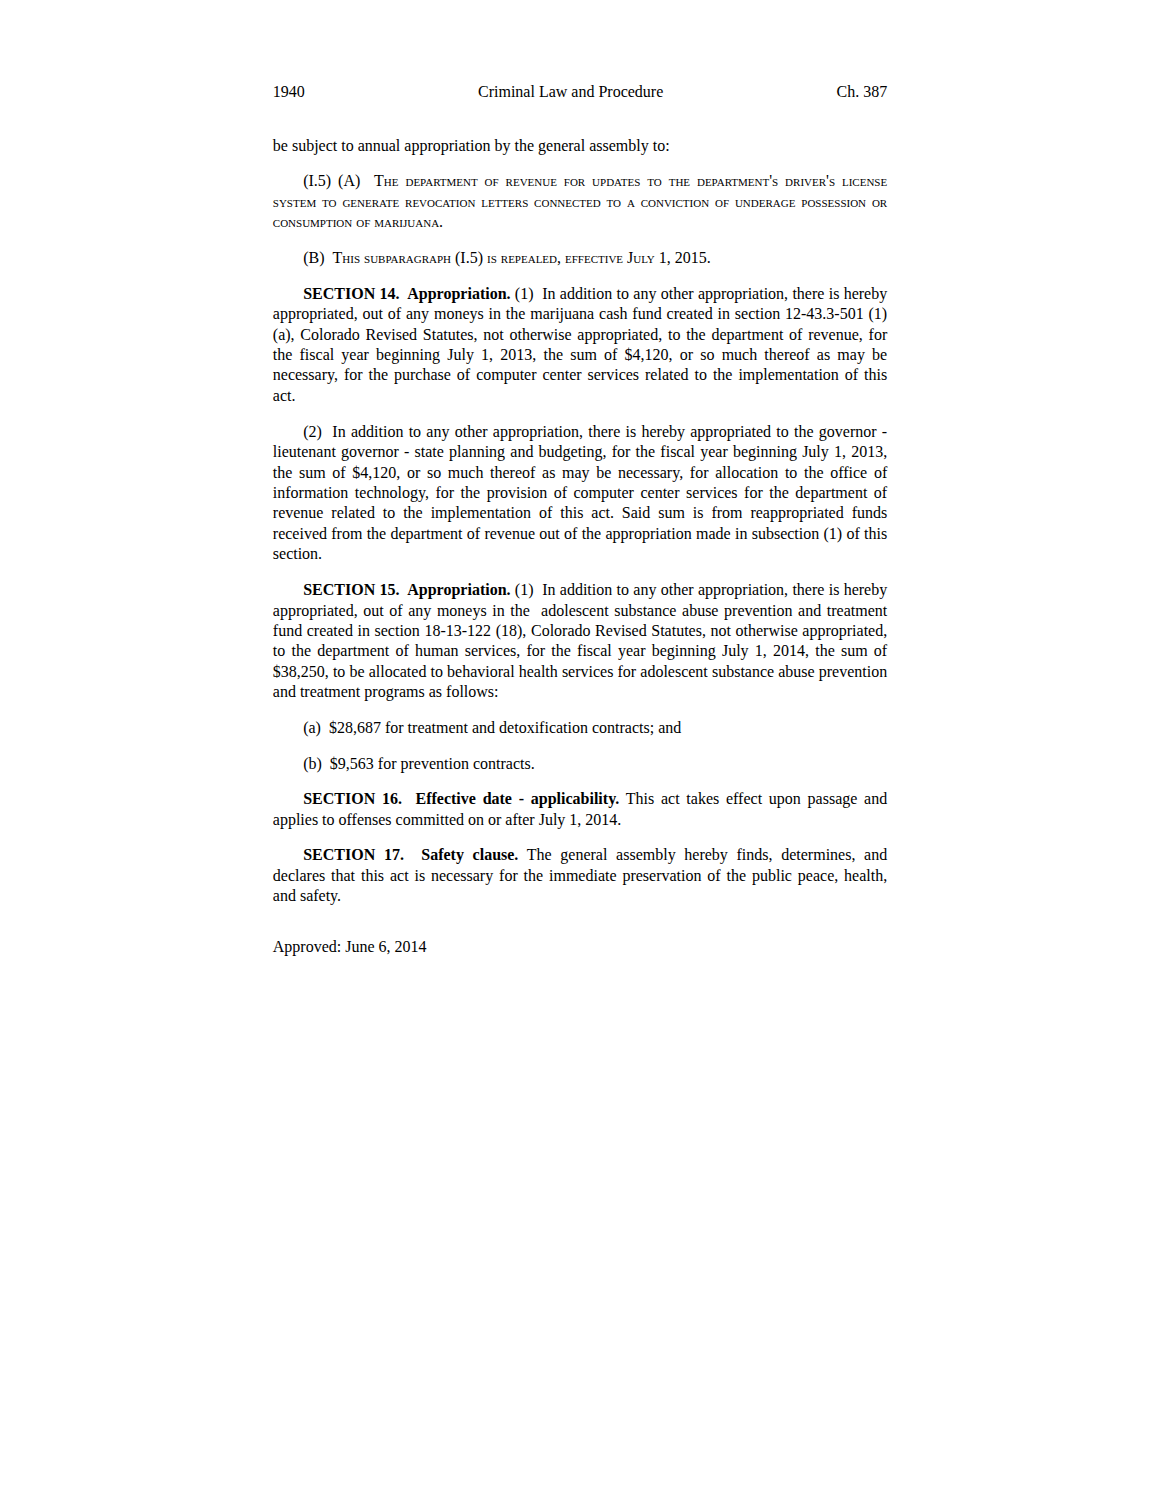1940 Criminal Law and Procedure Ch. 387
be subject to annual appropriation by the general assembly to:
(I.5) (A) The department of revenue for updates to the department's driver's license system to generate revocation letters connected to a conviction of underage possession or consumption of marijuana.
(B) This subparagraph (I.5) is repealed, effective July 1, 2015.
SECTION 14. Appropriation. (1) In addition to any other appropriation, there is hereby appropriated, out of any moneys in the marijuana cash fund created in section 12-43.3-501 (1) (a), Colorado Revised Statutes, not otherwise appropriated, to the department of revenue, for the fiscal year beginning July 1, 2013, the sum of $4,120, or so much thereof as may be necessary, for the purchase of computer center services related to the implementation of this act.
(2) In addition to any other appropriation, there is hereby appropriated to the governor - lieutenant governor - state planning and budgeting, for the fiscal year beginning July 1, 2013, the sum of $4,120, or so much thereof as may be necessary, for allocation to the office of information technology, for the provision of computer center services for the department of revenue related to the implementation of this act. Said sum is from reappropriated funds received from the department of revenue out of the appropriation made in subsection (1) of this section.
SECTION 15. Appropriation. (1) In addition to any other appropriation, there is hereby appropriated, out of any moneys in the adolescent substance abuse prevention and treatment fund created in section 18-13-122 (18), Colorado Revised Statutes, not otherwise appropriated, to the department of human services, for the fiscal year beginning July 1, 2014, the sum of $38,250, to be allocated to behavioral health services for adolescent substance abuse prevention and treatment programs as follows:
(a) $28,687 for treatment and detoxification contracts; and
(b) $9,563 for prevention contracts.
SECTION 16. Effective date - applicability. This act takes effect upon passage and applies to offenses committed on or after July 1, 2014.
SECTION 17. Safety clause. The general assembly hereby finds, determines, and declares that this act is necessary for the immediate preservation of the public peace, health, and safety.
Approved: June 6, 2014